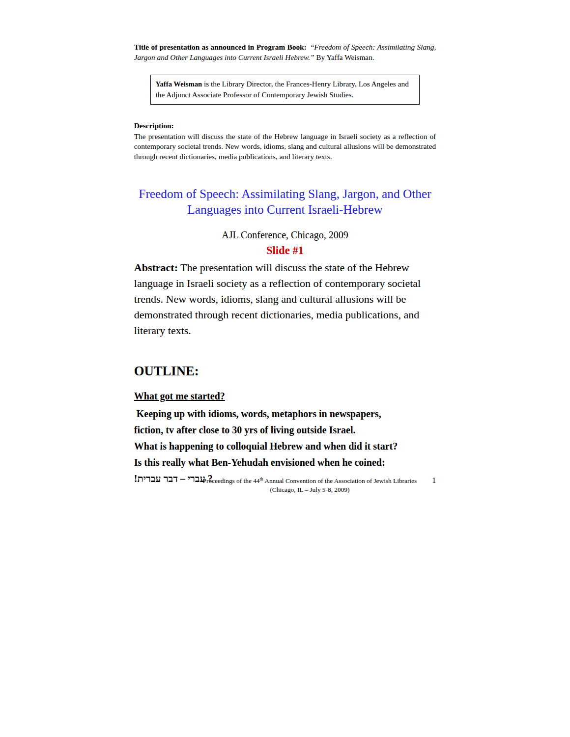Title of presentation as announced in Program Book: “Freedom of Speech: Assimilating Slang, Jargon and Other Languages into Current Israeli Hebrew.” By Yaffa Weisman.
Yaffa Weisman is the Library Director, the Frances-Henry Library, Los Angeles and the Adjunct Associate Professor of Contemporary Jewish Studies.
Description:
The presentation will discuss the state of the Hebrew language in Israeli society as a reflection of contemporary societal trends. New words, idioms, slang and cultural allusions will be demonstrated through recent dictionaries, media publications, and literary texts.
Freedom of Speech: Assimilating Slang, Jargon, and Other Languages into Current Israeli-Hebrew
AJL Conference, Chicago, 2009
Slide #1
Abstract: The presentation will discuss the state of the Hebrew language in Israeli society as a reflection of contemporary societal trends. New words, idioms, slang and cultural allusions will be demonstrated through recent dictionaries, media publications, and literary texts.
OUTLINE:
What got me started?
Keeping up with idioms, words, metaphors in newspapers,
fiction, tv after close to 30 yrs of living outside Israel.
What is happening to colloquial Hebrew and when did it start?
Is this really what Ben-Yehudah envisioned when he coined:
עברי – דבר עברית! ?
Proceedings of the 44th Annual Convention of the Association of Jewish Libraries (Chicago, IL – July 5-8, 2009)
1